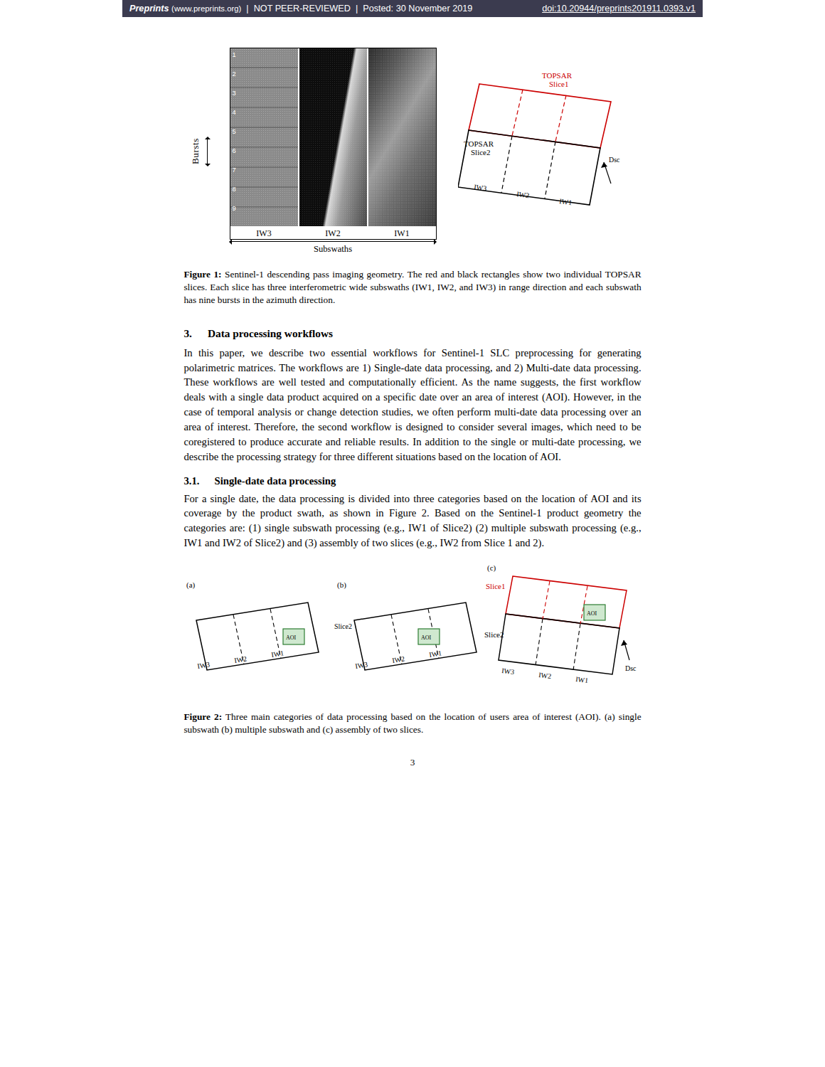Preprints (www.preprints.org) | NOT PEER-REVIEWED | Posted: 30 November 2019
doi:10.20944/preprints201911.0393.v1
Bursts
1 2 3 4 5 6 7 8 9
IW3 IW2 IW1
Subswaths
TOPSAR Slice1 TOPSAR Slice2 IW3 IW2 IW1 Dsc
Figure 1: Sentinel-1 descending pass imaging geometry. The red and black rectangles show two individual TOPSAR slices. Each slice has three interferometric wide subswaths (IW1, IW2, and IW3) in range direction and each subswath has nine bursts in the azimuth direction.
3. Data processing workflows
In this paper, we describe two essential workflows for Sentinel-1 SLC preprocessing for generating polarimetric matrices. The workflows are 1) Single-date data processing, and 2) Multi-date data processing. These workflows are well tested and computationally efficient. As the name suggests, the first workflow deals with a single data product acquired on a specific date over an area of interest (AOI). However, in the case of temporal analysis or change detection studies, we often perform multi-date data processing over an area of interest. Therefore, the second workflow is designed to consider several images, which need to be coregistered to produce accurate and reliable results. In addition to the single or multi-date processing, we describe the processing strategy for three different situations based on the location of AOI.
3.1. Single-date data processing
For a single date, the data processing is divided into three categories based on the location of AOI and its coverage by the product swath, as shown in Figure 2. Based on the Sentinel-1 product geometry the categories are: (1) single subswath processing (e.g., IW1 of Slice2) (2) multiple subswath processing (e.g., IW1 and IW2 of Slice2) and (3) assembly of two slices (e.g., IW2 from Slice 1 and 2).
(a) AOI IW3 IW2 IW1
(b) AOI Slice2 IW3 IW2 IW1
(c) AOI Slice1 Slice2 IW3 IW2 IW1 Dsc
Figure 2: Three main categories of data processing based on the location of users area of interest (AOI). (a) single subswath (b) multiple subswath and (c) assembly of two slices.
3